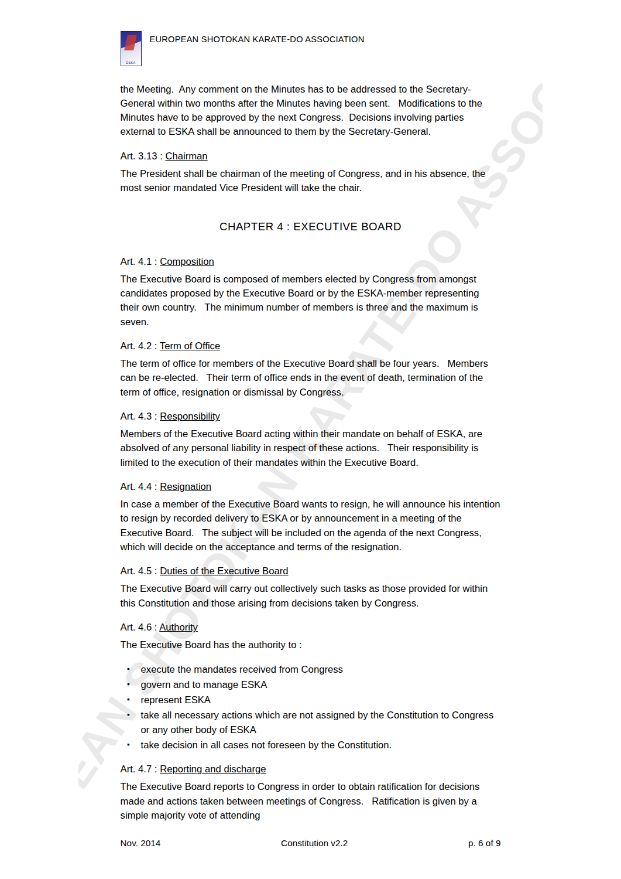EUROPEAN SHOTOKAN KARATE-DO ASSOCIATION
EUROPEAN SHOTOKAN KARATE-DO ASSOCIATION
the Meeting. Any comment on the Minutes has to be addressed to the Secretary-General within two months after the Minutes having been sent. Modifications to the Minutes have to be approved by the next Congress. Decisions involving parties external to ESKA shall be announced to them by the Secretary-General.
Art. 3.13 : Chairman
The President shall be chairman of the meeting of Congress, and in his absence, the most senior mandated Vice President will take the chair.
CHAPTER 4 : EXECUTIVE BOARD
Art. 4.1 : Composition
The Executive Board is composed of members elected by Congress from amongst candidates proposed by the Executive Board or by the ESKA-member representing their own country. The minimum number of members is three and the maximum is seven.
Art. 4.2 : Term of Office
The term of office for members of the Executive Board shall be four years. Members can be re-elected. Their term of office ends in the event of death, termination of the term of office, resignation or dismissal by Congress.
Art. 4.3 : Responsibility
Members of the Executive Board acting within their mandate on behalf of ESKA, are absolved of any personal liability in respect of these actions. Their responsibility is limited to the execution of their mandates within the Executive Board.
Art. 4.4 : Resignation
In case a member of the Executive Board wants to resign, he will announce his intention to resign by recorded delivery to ESKA or by announcement in a meeting of the Executive Board. The subject will be included on the agenda of the next Congress, which will decide on the acceptance and terms of the resignation.
Art. 4.5 : Duties of the Executive Board
The Executive Board will carry out collectively such tasks as those provided for within this Constitution and those arising from decisions taken by Congress.
Art. 4.6 : Authority
The Executive Board has the authority to :
execute the mandates received from Congress
govern and to manage ESKA
represent ESKA
take all necessary actions which are not assigned by the Constitution to Congress or any other body of ESKA
take decision in all cases not foreseen by the Constitution.
Art. 4.7 : Reporting and discharge
The Executive Board reports to Congress in order to obtain ratification for decisions made and actions taken between meetings of Congress. Ratification is given by a simple majority vote of attending
Nov. 2014
Constitution v2.2
p. 6 of 9